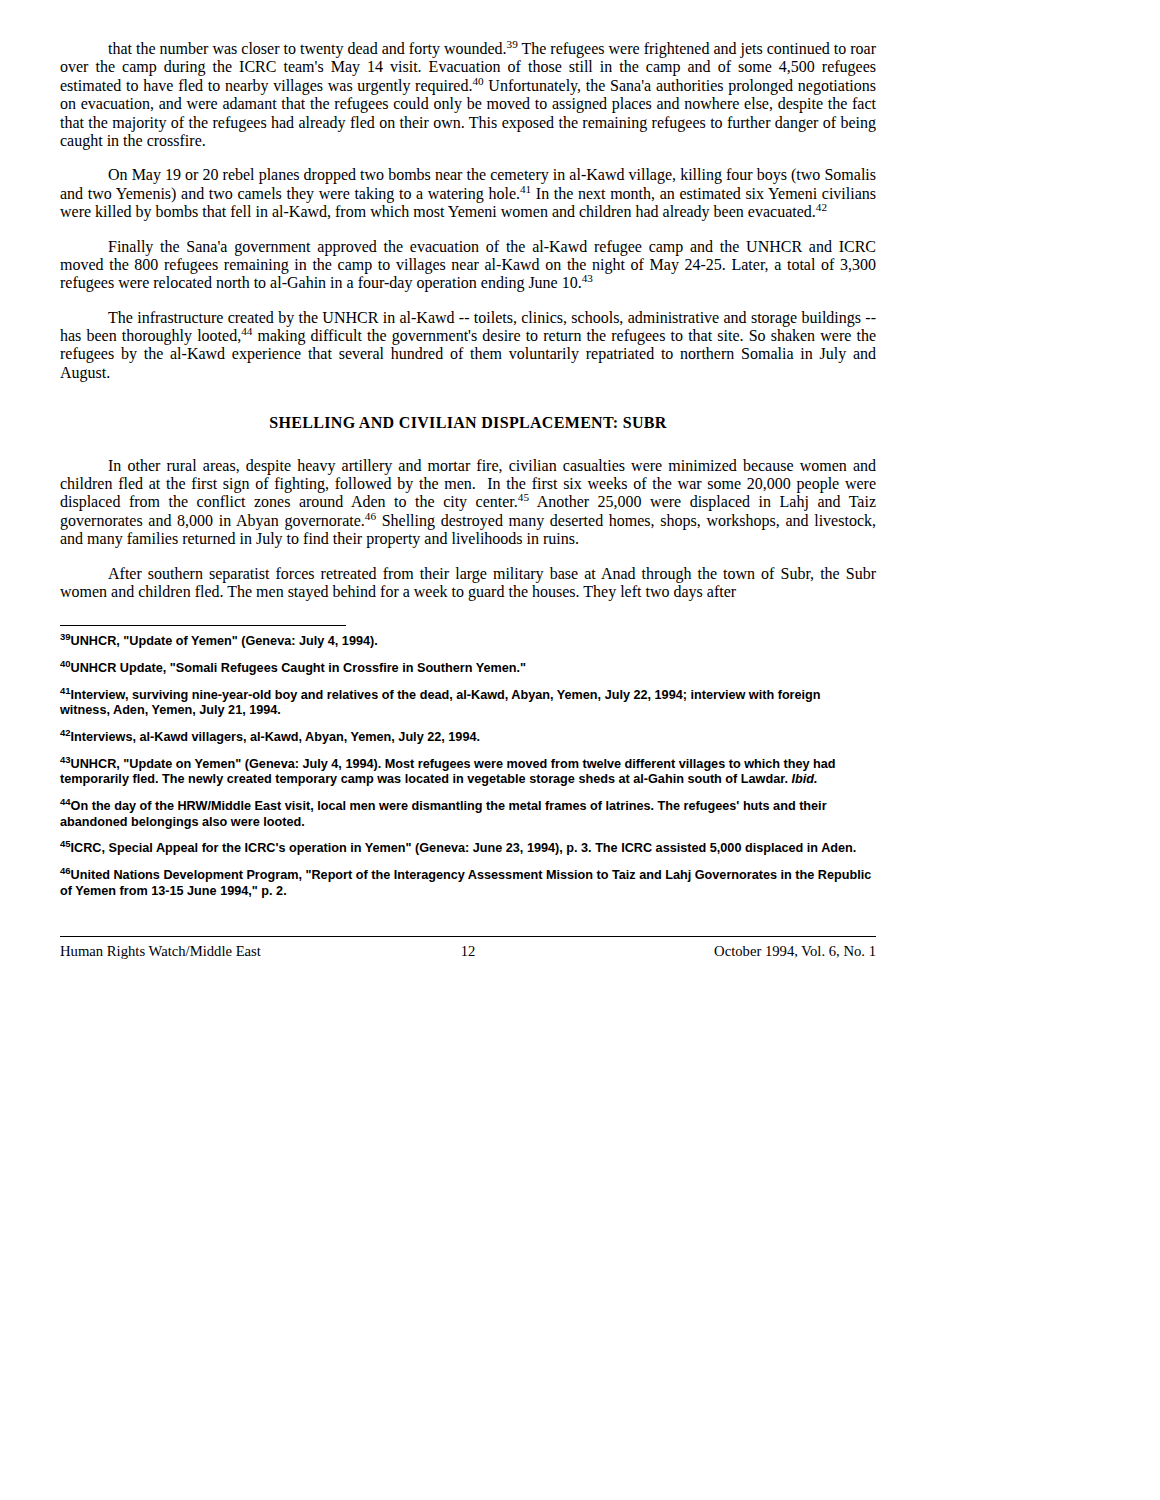that the number was closer to twenty dead and forty wounded.39 The refugees were frightened and jets continued to roar over the camp during the ICRC team's May 14 visit. Evacuation of those still in the camp and of some 4,500 refugees estimated to have fled to nearby villages was urgently required.40 Unfortunately, the Sana'a authorities prolonged negotiations on evacuation, and were adamant that the refugees could only be moved to assigned places and nowhere else, despite the fact that the majority of the refugees had already fled on their own. This exposed the remaining refugees to further danger of being caught in the crossfire.
On May 19 or 20 rebel planes dropped two bombs near the cemetery in al-Kawd village, killing four boys (two Somalis and two Yemenis) and two camels they were taking to a watering hole.41 In the next month, an estimated six Yemeni civilians were killed by bombs that fell in al-Kawd, from which most Yemeni women and children had already been evacuated.42
Finally the Sana'a government approved the evacuation of the al-Kawd refugee camp and the UNHCR and ICRC moved the 800 refugees remaining in the camp to villages near al-Kawd on the night of May 24-25. Later, a total of 3,300 refugees were relocated north to al-Gahin in a four-day operation ending June 10.43
The infrastructure created by the UNHCR in al-Kawd -- toilets, clinics, schools, administrative and storage buildings -- has been thoroughly looted,44 making difficult the government's desire to return the refugees to that site. So shaken were the refugees by the al-Kawd experience that several hundred of them voluntarily repatriated to northern Somalia in July and August.
SHELLING AND CIVILIAN DISPLACEMENT: SUBR
In other rural areas, despite heavy artillery and mortar fire, civilian casualties were minimized because women and children fled at the first sign of fighting, followed by the men. In the first six weeks of the war some 20,000 people were displaced from the conflict zones around Aden to the city center.45 Another 25,000 were displaced in Lahj and Taiz governorates and 8,000 in Abyan governorate.46 Shelling destroyed many deserted homes, shops, workshops, and livestock, and many families returned in July to find their property and livelihoods in ruins.
After southern separatist forces retreated from their large military base at Anad through the town of Subr, the Subr women and children fled. The men stayed behind for a week to guard the houses. They left two days after
39UNHCR, "Update of Yemen" (Geneva: July 4, 1994).
40UNHCR Update, "Somali Refugees Caught in Crossfire in Southern Yemen."
41Interview, surviving nine-year-old boy and relatives of the dead, al-Kawd, Abyan, Yemen, July 22, 1994; interview with foreign witness, Aden, Yemen, July 21, 1994.
42Interviews, al-Kawd villagers, al-Kawd, Abyan, Yemen, July 22, 1994.
43UNHCR, "Update on Yemen" (Geneva: July 4, 1994). Most refugees were moved from twelve different villages to which they had temporarily fled. The newly created temporary camp was located in vegetable storage sheds at al-Gahin south of Lawdar. Ibid.
44On the day of the HRW/Middle East visit, local men were dismantling the metal frames of latrines. The refugees' huts and their abandoned belongings also were looted.
45ICRC, Special Appeal for the ICRC's operation in Yemen" (Geneva: June 23, 1994), p. 3. The ICRC assisted 5,000 displaced in Aden.
46United Nations Development Program, "Report of the Interagency Assessment Mission to Taiz and Lahj Governorates in the Republic of Yemen from 13-15 June 1994," p. 2.
Human Rights Watch/Middle East 12 October 1994, Vol. 6, No. 1